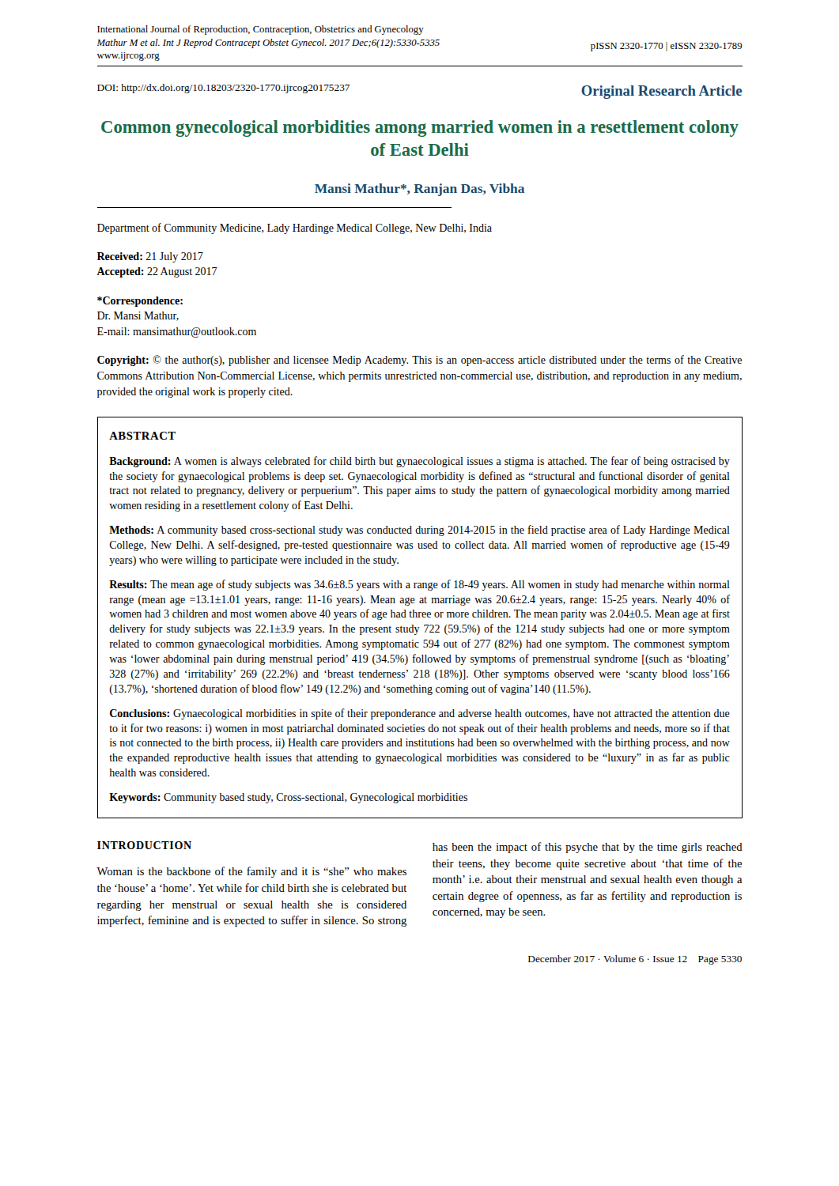International Journal of Reproduction, Contraception, Obstetrics and Gynecology
Mathur M et al. Int J Reprod Contracept Obstet Gynecol. 2017 Dec;6(12):5330-5335
www.ijrcog.org
pISSN 2320-1770 | eISSN 2320-1789
DOI: http://dx.doi.org/10.18203/2320-1770.ijrcog20175237
Original Research Article
Common gynecological morbidities among married women in a resettlement colony of East Delhi
Mansi Mathur*, Ranjan Das, Vibha
Department of Community Medicine, Lady Hardinge Medical College, New Delhi, India
Received: 21 July 2017
Accepted: 22 August 2017
*Correspondence:
Dr. Mansi Mathur,
E-mail: mansimathur@outlook.com
Copyright: © the author(s), publisher and licensee Medip Academy. This is an open-access article distributed under the terms of the Creative Commons Attribution Non-Commercial License, which permits unrestricted non-commercial use, distribution, and reproduction in any medium, provided the original work is properly cited.
ABSTRACT
Background: A women is always celebrated for child birth but gynaecological issues a stigma is attached. The fear of being ostracised by the society for gynaecological problems is deep set. Gynaecological morbidity is defined as “structural and functional disorder of genital tract not related to pregnancy, delivery or perpuerium”. This paper aims to study the pattern of gynaecological morbidity among married women residing in a resettlement colony of East Delhi.
Methods: A community based cross-sectional study was conducted during 2014-2015 in the field practise area of Lady Hardinge Medical College, New Delhi. A self-designed, pre-tested questionnaire was used to collect data. All married women of reproductive age (15-49 years) who were willing to participate were included in the study.
Results: The mean age of study subjects was 34.6±8.5 years with a range of 18-49 years. All women in study had menarche within normal range (mean age =13.1±1.01 years, range: 11-16 years). Mean age at marriage was 20.6±2.4 years, range: 15-25 years. Nearly 40% of women had 3 children and most women above 40 years of age had three or more children. The mean parity was 2.04±0.5. Mean age at first delivery for study subjects was 22.1±3.9 years. In the present study 722 (59.5%) of the 1214 study subjects had one or more symptom related to common gynaecological morbidities. Among symptomatic 594 out of 277 (82%) had one symptom. The commonest symptom was ‘lower abdominal pain during menstrual period’ 419 (34.5%) followed by symptoms of premenstrual syndrome [(such as ‘bloating’ 328 (27%) and ‘irritability’ 269 (22.2%) and ‘breast tenderness’ 218 (18%)]. Other symptoms observed were ‘scanty blood loss’166 (13.7%), ‘shortened duration of blood flow’ 149 (12.2%) and ‘something coming out of vagina’140 (11.5%).
Conclusions: Gynaecological morbidities in spite of their preponderance and adverse health outcomes, have not attracted the attention due to it for two reasons: i) women in most patriarchal dominated societies do not speak out of their health problems and needs, more so if that is not connected to the birth process, ii) Health care providers and institutions had been so overwhelmed with the birthing process, and now the expanded reproductive health issues that attending to gynaecological morbidities was considered to be “luxury” in as far as public health was considered.
Keywords: Community based study, Cross-sectional, Gynecological morbidities
INTRODUCTION
Woman is the backbone of the family and it is “she” who makes the ‘house’ a ‘home’. Yet while for child birth she is celebrated but regarding her menstrual or sexual health she is considered imperfect, feminine and is expected to suffer in silence. So strong has been the impact of this psyche that by the time girls reached their teens, they become quite secretive about ‘that time of the month’ i.e. about their menstrual and sexual health even though a certain degree of openness, as far as fertility and reproduction is concerned, may be seen.
December 2017 · Volume 6 · Issue 12 Page 5330